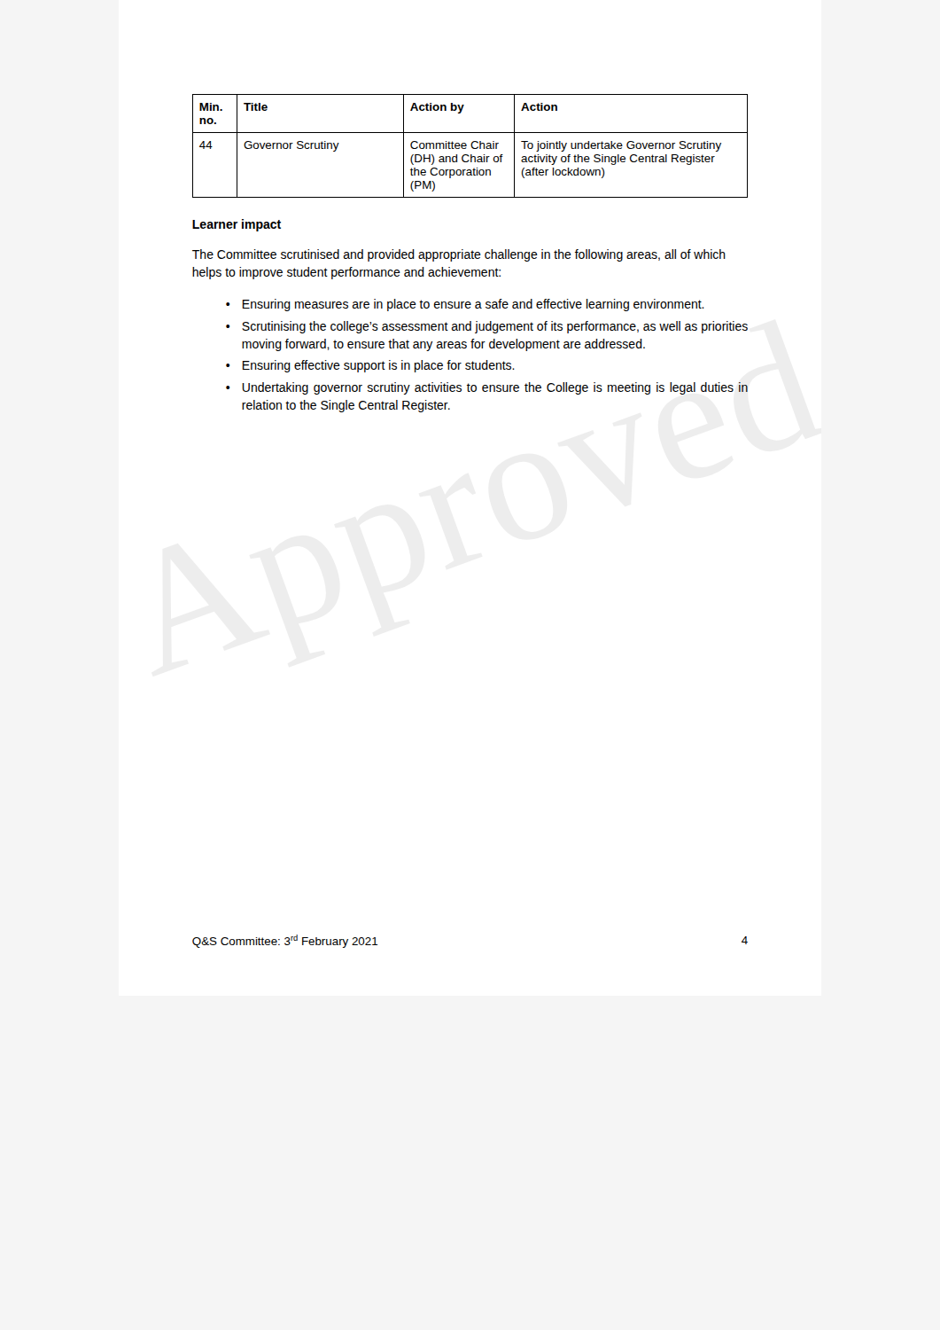Approved
| Min. no. | Title | Action by | Action |
| --- | --- | --- | --- |
| 44 | Governor Scrutiny | Committee Chair (DH) and Chair of the Corporation (PM) | To jointly undertake Governor Scrutiny activity of the Single Central Register (after lockdown) |
Learner impact
The Committee scrutinised and provided appropriate challenge in the following areas, all of which helps to improve student performance and achievement:
Ensuring measures are in place to ensure a safe and effective learning environment.
Scrutinising the college’s assessment and judgement of its performance, as well as priorities moving forward, to ensure that any areas for development are addressed.
Ensuring effective support is in place for students.
Undertaking governor scrutiny activities to ensure the College is meeting is legal duties in relation to the Single Central Register.
Q&S Committee: 3rd February 2021 4